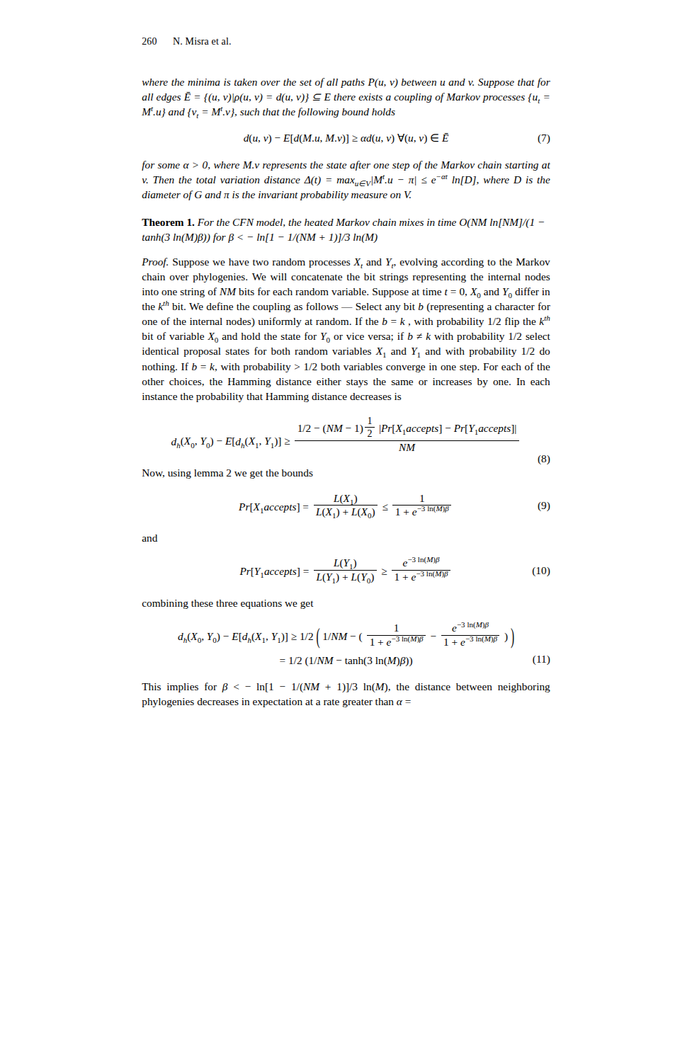260 N. Misra et al.
where the minima is taken over the set of all paths P(u, v) between u and v. Suppose that for all edges Ē = {(u, v)|ρ(u, v) = d(u, v)} ⊆ E there exists a coupling of Markov processes {ut = Mt.u} and {vt = Mt.v}, such that the following bound holds
d(u, v) − E[d(M.u, M.v)] ≥ αd(u, v) ∀(u, v) ∈ Ē
(7)
for some α > 0, where M.v represents the state after one step of the Markov chain starting at v. Then the total variation distance Δ(t) = maxu∈V|Mt.u − π| ≤ e−αt ln[D], where D is the diameter of G and π is the invariant probability measure on V.
Theorem 1. For the CFN model, the heated Markov chain mixes in time O(NM ln[NM]/(1 − tanh(3 ln(M)β)) for β < − ln[1 − 1/(NM + 1)]/3 ln(M)
Proof. Suppose we have two random processes Xt and Yt, evolving according to the Markov chain over phylogenies. We will concatenate the bit strings representing the internal nodes into one string of NM bits for each random variable. Suppose at time t = 0, X0 and Y0 differ in the kth bit. We define the coupling as follows — Select any bit b (representing a character for one of the internal nodes) uniformly at random. If the b = k , with probability 1/2 flip the kth bit of variable X0 and hold the state for Y0 or vice versa; if b ≠ k with probability 1/2 select identical proposal states for both random variables X1 and Y1 and with probability 1/2 do nothing. If b = k, with probability > 1/2 both variables converge in one step. For each of the other choices, the Hamming distance either stays the same or increases by one. In each instance the probability that Hamming distance decreases is
dh(X0, Y0) − E[dh(X1, Y1)] ≥ 1/2 − (NM − 1)12 |Pr[X1accepts] − Pr[Y1accepts]| NM
(8)
Now, using lemma 2 we get the bounds
Pr[X1accepts] = L(X1) L(X1) + L(X0) ≤ 1 1 + e−3 ln(M)β
(9)
and
Pr[Y1accepts] = L(Y1) L(Y1) + L(Y0) ≥ e−3 ln(M)β 1 + e−3 ln(M)β
(10)
combining these three equations we get
dh(X0, Y0) − E[dh(X1, Y1)] ≥ 1/2 ( 1/NM − ( 1 1 + e−3 ln(M)β − e−3 ln(M)β 1 + e−3 ln(M)β ) ) = 1/2 (1/NM − tanh(3 ln(M)β))
(11)
This implies for β < − ln[1 − 1/(NM + 1)]/3 ln(M), the distance between neighboring phylogenies decreases in expectation at a rate greater than α =